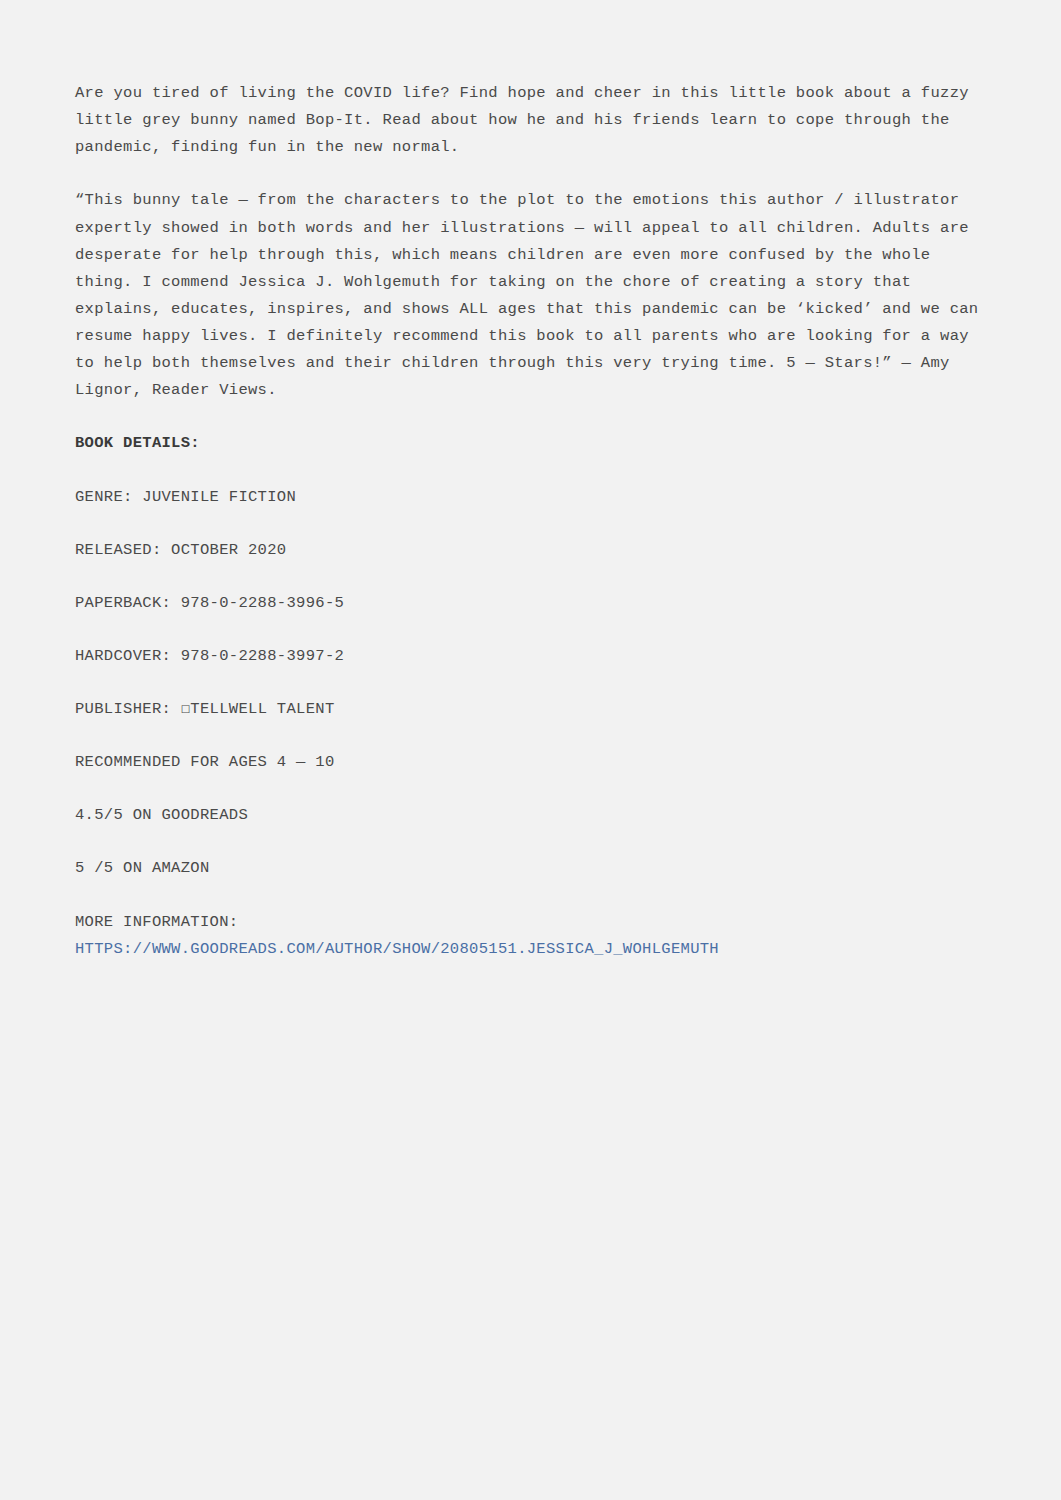Are you tired of living the COVID life? Find hope and cheer in this little book about a fuzzy little grey bunny named Bop-It. Read about how he and his friends learn to cope through the pandemic, finding fun in the new normal.
“This bunny tale — from the characters to the plot to the emotions this author / illustrator expertly showed in both words and her illustrations — will appeal to all children. Adults are desperate for help through this, which means children are even more confused by the whole thing. I commend Jessica J. Wohlgemuth for taking on the chore of creating a story that explains, educates, inspires, and shows ALL ages that this pandemic can be ‘kicked’ and we can resume happy lives. I definitely recommend this book to all parents who are looking for a way to help both themselves and their children through this very trying time. 5 — Stars!” — Amy Lignor, Reader Views.
BOOK DETAILS:
Genre: Juvenile Fiction
Released: October 2020
Paperback: 978-0-2288-3996-5
Hardcover: 978-0-2288-3997-2
Publisher: ☐Tellwell Talent
Recommended for ages 4 — 10
4.5/5 on Goodreads
5 /5 on Amazon
More information:
https://www.goodreads.com/author/show/20805151.Jessica_J_Wohlgemuth